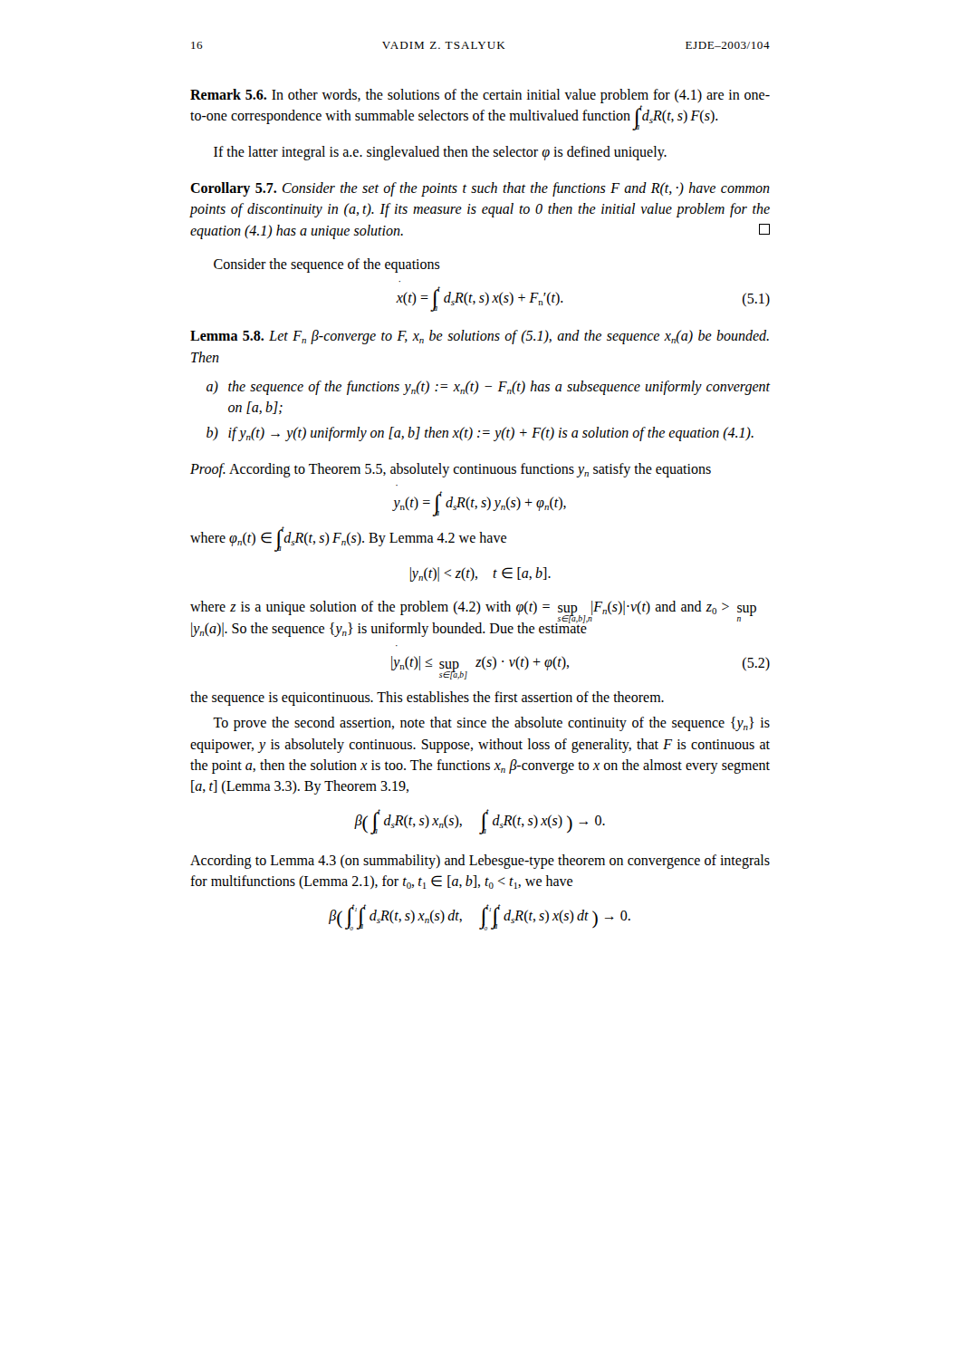16 Vadim Z. Tsalyuk EJDE–2003/104
Remark 5.6. In other words, the solutions of the certain initial value problem for (4.1) are in one-to-one correspondence with summable selectors of the multivalued function ∫ta dsR(t, s) F(s).
If the latter integral is a.e. singlevalued then the selector φ is defined uniquely.
Corollary 5.7. Consider the set of the points t such that the functions F and R(t, ·) have common points of discontinuity in (a, t). If its measure is equal to 0 then the initial value problem for the equation (4.1) has a unique solution.
Consider the sequence of the equations
̇x(t) = ∫ta dsR(t, s) x(s) + Fn′(t). (5.1)
Lemma 5.8. Let Fn β-converge to F, xn be solutions of (5.1), and the sequence xn(a) be bounded. Then
the sequence of the functions yn(t) := xn(t) − Fn(t) has a subsequence uniformly convergent on [a, b];
if yn(t) → y(t) uniformly on [a, b] then x(t) := y(t) + F(t) is a solution of the equation (4.1).
Proof. According to Theorem 5.5, absolutely continuous functions yn satisfy the equations
̇yn(t) = ∫ta dsR(t, s) yn(s) + φn(t),
where φn(t) ∈ ∫ta dsR(t, s) Fn(s). By Lemma 4.2 we have
|yn(t)| < z(t), t ∈ [a, b].
where z is a unique solution of the problem (4.2) with φ(t) = sup s∈[a,b],n|Fn(s)|·v(t) and and z0 > sup n|yn(a)|. So the sequence {yn} is uniformly bounded. Due the estimate
|̇yn(t)| ≤ sup s∈[a,b] z(s) · v(t) + φ(t), (5.2)
the sequence is equicontinuous. This establishes the first assertion of the theorem.
To prove the second assertion, note that since the absolute continuity of the sequence {yn} is equipower, y is absolutely continuous. Suppose, without loss of generality, that F is continuous at the point a, then the solution x is too. The functions xn β-converge to x on the almost every segment [a, t] (Lemma 3.3). By Theorem 3.19,
β( ∫ta dsR(t, s) xn(s),  ∫ta dsR(t, s) x(s) ) → 0.
According to Lemma 4.3 (on summability) and Lebesgue-type theorem on convergence of integrals for multifunctions (Lemma 2.1), for t0, t1 ∈ [a, b], t0 < t1, we have
β( ∫t1 t0 ∫ta dsR(t, s) xn(s) dt,  ∫t1 t0 ∫ta dsR(t, s) x(s) dt ) → 0.